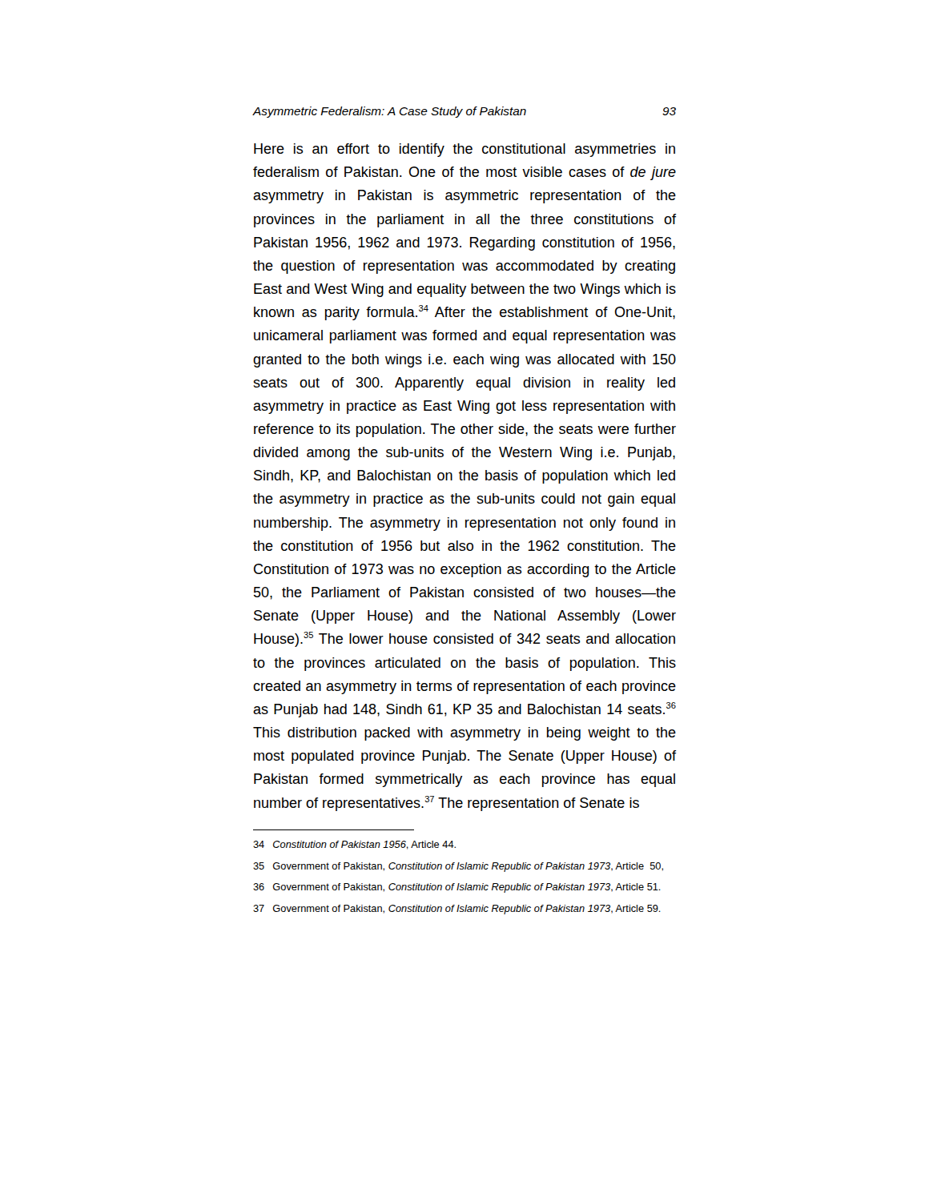Asymmetric Federalism: A Case Study of Pakistan 93
Here is an effort to identify the constitutional asymmetries in federalism of Pakistan. One of the most visible cases of de jure asymmetry in Pakistan is asymmetric representation of the provinces in the parliament in all the three constitutions of Pakistan 1956, 1962 and 1973. Regarding constitution of 1956, the question of representation was accommodated by creating East and West Wing and equality between the two Wings which is known as parity formula.34 After the establishment of One-Unit, unicameral parliament was formed and equal representation was granted to the both wings i.e. each wing was allocated with 150 seats out of 300. Apparently equal division in reality led asymmetry in practice as East Wing got less representation with reference to its population. The other side, the seats were further divided among the sub-units of the Western Wing i.e. Punjab, Sindh, KP, and Balochistan on the basis of population which led the asymmetry in practice as the sub-units could not gain equal numbership. The asymmetry in representation not only found in the constitution of 1956 but also in the 1962 constitution. The Constitution of 1973 was no exception as according to the Article 50, the Parliament of Pakistan consisted of two houses—the Senate (Upper House) and the National Assembly (Lower House).35 The lower house consisted of 342 seats and allocation to the provinces articulated on the basis of population. This created an asymmetry in terms of representation of each province as Punjab had 148, Sindh 61, KP 35 and Balochistan 14 seats.36 This distribution packed with asymmetry in being weight to the most populated province Punjab. The Senate (Upper House) of Pakistan formed symmetrically as each province has equal number of representatives.37 The representation of Senate is
34 Constitution of Pakistan 1956, Article 44.
35 Government of Pakistan, Constitution of Islamic Republic of Pakistan 1973, Article 50,
36 Government of Pakistan, Constitution of Islamic Republic of Pakistan 1973, Article 51.
37 Government of Pakistan, Constitution of Islamic Republic of Pakistan 1973, Article 59.